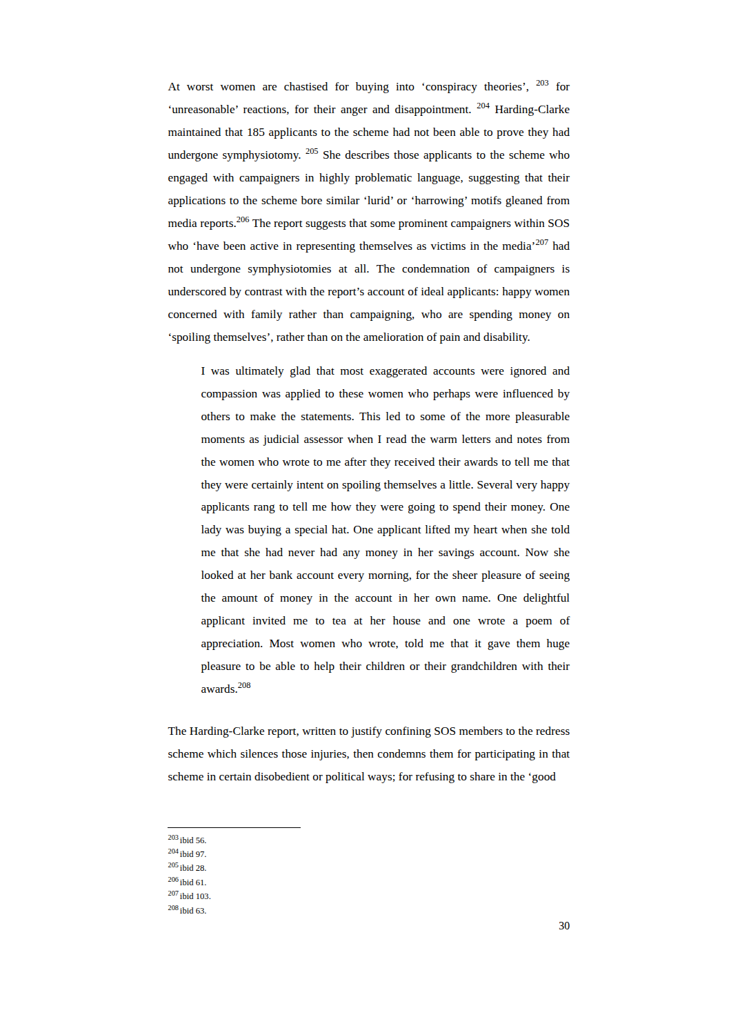At worst women are chastised for buying into ‘conspiracy theories’, 203 for ‘unreasonable’ reactions, for their anger and disappointment. 204 Harding-Clarke maintained that 185 applicants to the scheme had not been able to prove they had undergone symphysiotomy. 205 She describes those applicants to the scheme who engaged with campaigners in highly problematic language, suggesting that their applications to the scheme bore similar ‘lurid’ or ‘harrowing’ motifs gleaned from media reports.206 The report suggests that some prominent campaigners within SOS who ‘have been active in representing themselves as victims in the media’207 had not undergone symphysiotomies at all. The condemnation of campaigners is underscored by contrast with the report’s account of ideal applicants: happy women concerned with family rather than campaigning, who are spending money on ‘spoiling themselves’, rather than on the amelioration of pain and disability.
I was ultimately glad that most exaggerated accounts were ignored and compassion was applied to these women who perhaps were influenced by others to make the statements. This led to some of the more pleasurable moments as judicial assessor when I read the warm letters and notes from the women who wrote to me after they received their awards to tell me that they were certainly intent on spoiling themselves a little. Several very happy applicants rang to tell me how they were going to spend their money. One lady was buying a special hat. One applicant lifted my heart when she told me that she had never had any money in her savings account. Now she looked at her bank account every morning, for the sheer pleasure of seeing the amount of money in the account in her own name. One delightful applicant invited me to tea at her house and one wrote a poem of appreciation. Most women who wrote, told me that it gave them huge pleasure to be able to help their children or their grandchildren with their awards.208
The Harding-Clarke report, written to justify confining SOS members to the redress scheme which silences those injuries, then condemns them for participating in that scheme in certain disobedient or political ways; for refusing to share in the ‘good
203ibid 56.
204ibid 97.
205ibid 28.
206ibid 61.
207ibid 103.
208ibid 63.
30